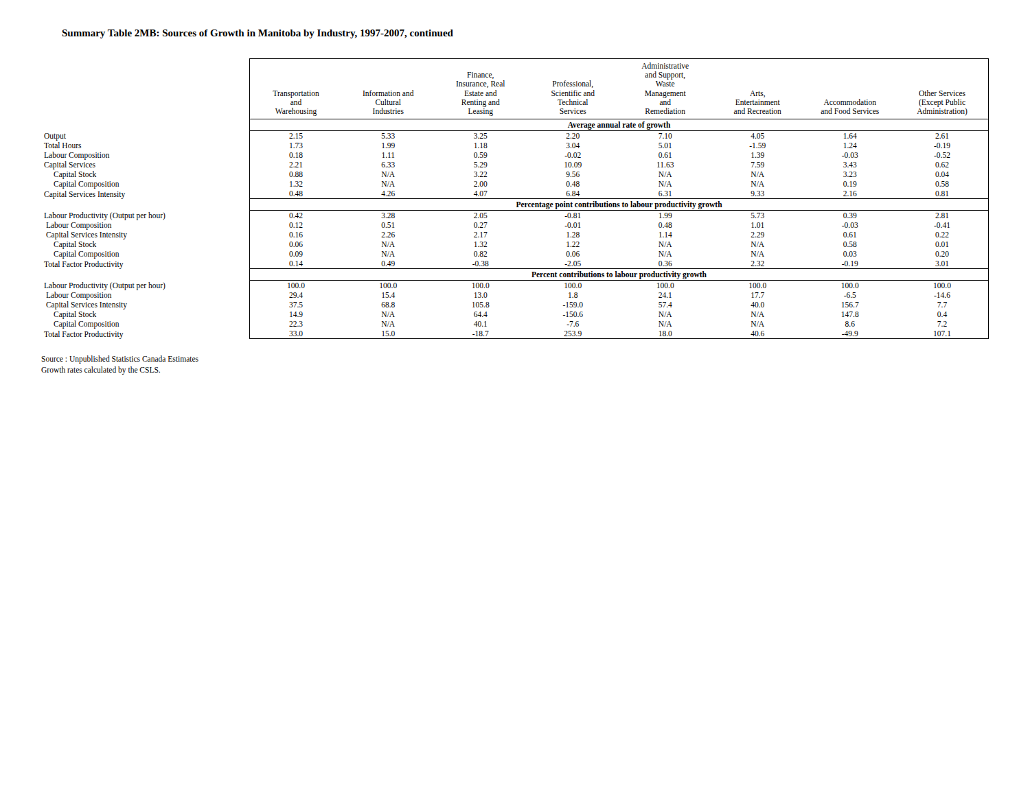Summary Table 2MB: Sources of Growth in Manitoba by Industry, 1997-2007, continued
| | Transportation and Warehousing | Information and Cultural Industries | Finance, Insurance, Real Estate and Renting and Leasing | Professional, Scientific and Technical Services | Administrative and Support, Waste Management and Remediation | Arts, Entertainment and Recreation | Accommodation and Food Services | Other Services (Except Public Administration) |
| --- | --- | --- | --- | --- | --- | --- | --- | --- |
| | Average annual rate of growth |
| Output | 2.15 | 5.33 | 3.25 | 2.20 | 7.10 | 4.05 | 1.64 | 2.61 |
| Total Hours | 1.73 | 1.99 | 1.18 | 3.04 | 5.01 | -1.59 | 1.24 | -0.19 |
| Labour Composition | 0.18 | 1.11 | 0.59 | -0.02 | 0.61 | 1.39 | -0.03 | -0.52 |
| Capital Services | 2.21 | 6.33 | 5.29 | 10.09 | 11.63 | 7.59 | 3.43 | 0.62 |
| Capital Stock | 0.88 | N/A | 3.22 | 9.56 | N/A | N/A | 3.23 | 0.04 |
| Capital Composition | 1.32 | N/A | 2.00 | 0.48 | N/A | N/A | 0.19 | 0.58 |
| Capital Services Intensity | 0.48 | 4.26 | 4.07 | 6.84 | 6.31 | 9.33 | 2.16 | 0.81 |
| | Percentage point contributions to labour productivity growth |
| Labour Productivity (Output per hour) | 0.42 | 3.28 | 2.05 | -0.81 | 1.99 | 5.73 | 0.39 | 2.81 |
| Labour Composition | 0.12 | 0.51 | 0.27 | -0.01 | 0.48 | 1.01 | -0.03 | -0.41 |
| Capital Services Intensity | 0.16 | 2.26 | 2.17 | 1.28 | 1.14 | 2.29 | 0.61 | 0.22 |
| Capital Stock | 0.06 | N/A | 1.32 | 1.22 | N/A | N/A | 0.58 | 0.01 |
| Capital Composition | 0.09 | N/A | 0.82 | 0.06 | N/A | N/A | 0.03 | 0.20 |
| Total Factor Productivity | 0.14 | 0.49 | -0.38 | -2.05 | 0.36 | 2.32 | -0.19 | 3.01 |
| | Percent contributions to labour productivity growth |
| Labour Productivity (Output per hour) | 100.0 | 100.0 | 100.0 | 100.0 | 100.0 | 100.0 | 100.0 | 100.0 |
| Labour Composition | 29.4 | 15.4 | 13.0 | 1.8 | 24.1 | 17.7 | -6.5 | -14.6 |
| Capital Services Intensity | 37.5 | 68.8 | 105.8 | -159.0 | 57.4 | 40.0 | 156.7 | 7.7 |
| Capital Stock | 14.9 | N/A | 64.4 | -150.6 | N/A | N/A | 147.8 | 0.4 |
| Capital Composition | 22.3 | N/A | 40.1 | -7.6 | N/A | N/A | 8.6 | 7.2 |
| Total Factor Productivity | 33.0 | 15.0 | -18.7 | 253.9 | 18.0 | 40.6 | -49.9 | 107.1 |
Source : Unpublished Statistics Canada Estimates
Growth rates calculated by the CSLS.